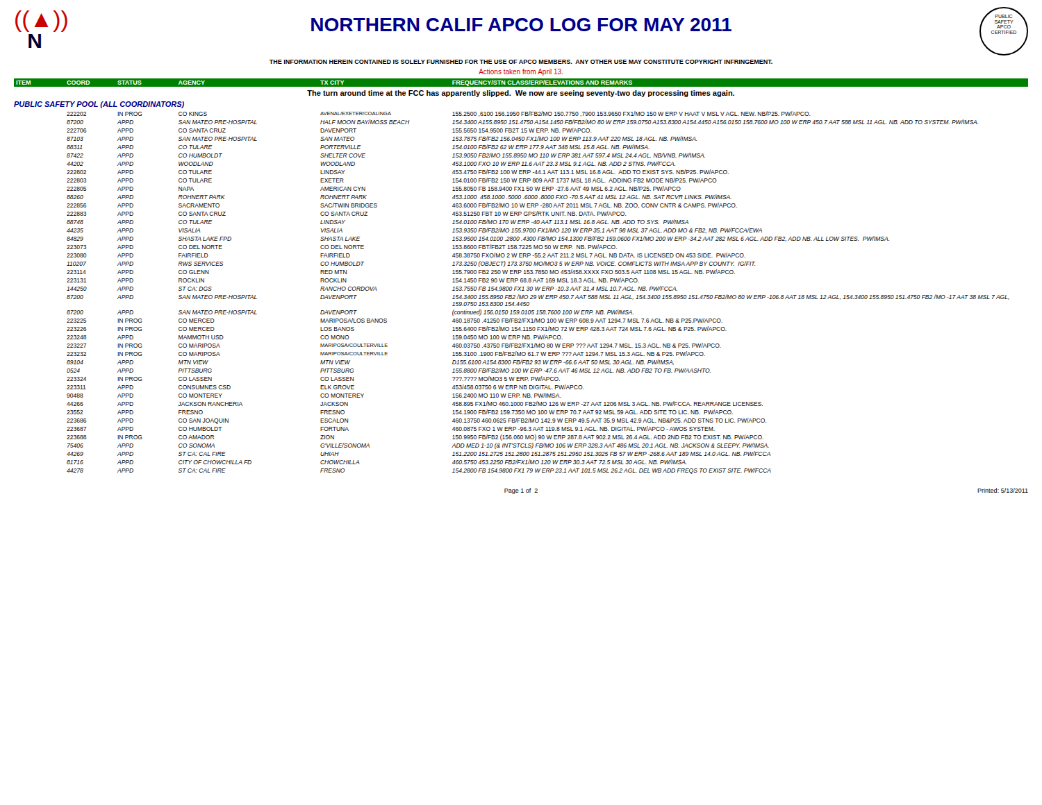((▲))
N
PUBLIC
SAFETY
APCO
CERTIFIED
NORTHERN CALIF APCO LOG FOR MAY 2011
THE INFORMATION HEREIN CONTAINED IS SOLELY FURNISHED FOR THE USE OF APCO MEMBERS. ANY OTHER USE MAY CONSTITUTE COPYRIGHT INFRINGEMENT.
Actions taken from April 13.
| ITEM | COORD | STATUS | AGENCY | TX CITY | FREQUENCY/STN CLASS/ERP/ELEVATIONS AND REMARKS |
The turn around time at the FCC has apparently slipped. We now are seeing seventy-two day processing times again.
PUBLIC SAFETY POOL (ALL COORDINATORS)
| | 222202 | IN PROG | CO KINGS | AVENAL/EXETER/COALINGA | 155.2500 ,6100 156.1950 FB/FB2/MO 150.7750 ,7900 153.9650 FX1/MO 150 W ERP V HAAT V MSL V AGL. NEW. NB/P25. PW/APCO. |
| | 87200 | APPD | SAN MATEO PRE-HOSPITAL | HALF MOON BAY/MOSS BEACH | 154.3400 A155.8950 151.4750 A154.1450 FB/FB2/MO 80 W ERP 159.0750 A153.8300 A154.4450 A156.0150 158.7600 MO 100 W ERP 450.7 AAT 588 MSL 11 AGL. NB. ADD TO SYSTEM. PW/IMSA. |
| | 222706 | APPD | CO SANTA CRUZ | DAVENPORT | 155.5650 154.9500 FB2T 15 W ERP. NB. PW/APCO. |
| | 87103 | APPD | SAN MATEO PRE-HOSPITAL | SAN MATEO | 153.7875 FB/FB2 156.0450 FX1/MO 100 W ERP 113.9 AAT 220 MSL 18 AGL. NB. PW/IMSA. |
| | 88311 | APPD | CO TULARE | PORTERVILLE | 154.0100 FB/FB2 62 W ERP 177.9 AAT 348 MSL 15.8 AGL. NB. PW/IMSA. |
| | 87422 | APPD | CO HUMBOLDT | SHELTER COVE | 153.9050 FB2/MO 155.8950 MO 110 W ERP 381 AAT 597.4 MSL 24.4 AGL. NB/VNB. PW/IMSA. |
| | 44202 | APPD | WOODLAND | WOODLAND | 453.1000 FXO 10 W ERP 11.6 AAT 23.3 MSL 9.1 AGL. NB. ADD 2 STNS. PW/FCCA. |
| | 222802 | APPD | CO TULARE | LINDSAY | 453.4750 FB/FB2 100 W ERP -44.1 AAT 113.1 MSL 16.8 AGL. ADD TO EXIST SYS. NB/P25. PW/APCO. |
| | 222803 | APPD | CO TULARE | EXETER | 154.0100 FB/FB2 150 W ERP 809 AAT 1737 MSL 18 AGL. ADDING FB2 MODE NB/P25. PW/APCO |
| | 222805 | APPD | NAPA | AMERICAN CYN | 155.8050 FB 158.9400 FX1 50 W ERP -27.6 AAT 49 MSL 6.2 AGL. NB/P25. PW/APCO |
| | 88260 | APPD | ROHNERT PARK | ROHNERT PARK | 453.1000 458.1000 .5000 .6000 .8000 FXO -70.5 AAT 41 MSL 12 AGL. NB. SAT RCVR LINKS. PW/IMSA. |
| | 222856 | APPD | SACRAMENTO | SAC/TWIN BRIDGES | 463.6000 FB/FB2/MO 10 W ERP -280 AAT 2011 MSL 7 AGL. NB. ZOO, CONV CNTR & CAMPS. PW/APCO. |
| | 222883 | APPD | CO SANTA CRUZ | CO SANTA CRUZ | 453.51250 FBT 10 W ERP GPS/RTK UNIT. NB. DATA. PW/APCO. |
| | 88748 | APPD | CO TULARE | LINDSAY | 154.0100 FB/MO 170 W ERP -40 AAT 113.1 MSL 16.8 AGL. NB. ADD TO SYS. PW/IMSA |
| | 44235 | APPD | VISALIA | VISALIA | 153.9350 FB/FB2/MO 155.9700 FX1/MO 120 W ERP 35.1 AAT 98 MSL 37 AGL. ADD MO & FB2, NB. PW/FCCA/EWA |
| | 84829 | APPD | SHASTA LAKE FPD | SHASTA LAKE | 153.9500 154.0100 .2800 .4300 FB/MO 154.1300 FB/FB2 159.0600 FX1/MO 200 W ERP -34.2 AAT 282 MSL 6 AGL. ADD FB2, ADD NB. ALL LOW SITES. PW/IMSA. |
| | 223073 | APPD | CO DEL NORTE | CO DEL NORTE | 153.8600 FBT/FB2T 158.7225 MO 50 W ERP. NB. PW/APCO. |
| | 223080 | APPD | FAIRFIELD | FAIRFIELD | 458.38750 FXO/MO 2 W ERP -55.2 AAT 211.2 MSL 7 AGL. NB DATA. IS LICENSED ON 453 SIDE. PW/APCO. |
| | 110207 | APPD | RWS SERVICES | CO HUMBOLDT | 173.3250 (OBJECT) 173.3750 MO/MO3 5 W ERP NB. VOICE. COMFLICTS WITH IMSA APP BY COUNTY. IG/FIT. |
| | 223114 | APPD | CO GLENN | RED MTN | 155.7900 FB2 250 W ERP 153.7850 MO 453/458.XXXX FXO 503.5 AAT 1108 MSL 15 AGL. NB. PW/APCO. |
| | 223131 | APPD | ROCKLIN | ROCKLIN | 154.1450 FB2 90 W ERP 68.8 AAT 169 MSL 18.3 AGL. NB. PW/APCO. |
| | 144250 | APPD | ST CA: DGS | RANCHO CORDOVA | 153.7550 FB 154.9800 FX1 30 W ERP -10.3 AAT 31,4 MSL 10.7 AGL. NB. PW/FCCA. |
| | 87200 | APPD | SAN MATEO PRE-HOSPITAL | DAVENPORT | 154.3400 155.8950 FB2 /MO 29 W ERP 450.7 AAT 588 MSL 11 AGL, 154.3400 155.8950 151.4750 FB2/MO 80 W ERP -106.8 AAT 18 MSL 12 AGL, 154.3400 155.8950 151.4750 FB2 /MO -17 AAT 38 MSL 7 AGL, 159.0750 153.8300 154.4450 |
| | 87200 | APPD | SAN MATEO PRE-HOSPITAL | DAVENPORT | (continued) 156.0150 159.0105 158.7600 100 W ERP. NB. PW/IMSA. |
| | 223225 | IN PROG | CO MERCED | MARIPOSA/LOS BANOS | 460.18750 .41250 FB/FB2/FX1/MO 100 W ERP 608.9 AAT 1294.7 MSL 7.6 AGL. NB & P25.PW/APCO. |
| | 223226 | IN PROG | CO MERCED | LOS BANOS | 155.6400 FB/FB2/MO 154.1150 FX1/MO 72 W ERP 428.3 AAT 724 MSL 7.6 AGL. NB & P25. PW/APCO. |
| | 223248 | APPD | MAMMOTH USD | CO MONO | 159.0450 MO 100 W ERP NB. PW/APCO. |
| | 223227 | IN PROG | CO MARIPOSA | MARIPOSA/COULTERVILLE | 460.03750 .43750 FB/FB2/FX1/MO 80 W ERP ??? AAT 1294.7 MSL. 15.3 AGL. NB & P25. PW/APCO. |
| | 223232 | IN PROG | CO MARIPOSA | MARIPOSA/COULTERVILLE | 155.3100 .1900 FB/FB2/MO 61.7 W ERP ??? AAT 1294.7 MSL 15.3 AGL. NB & P25. PW/APCO. |
| | 89104 | APPD | MTN VIEW | MTN VIEW | D155.6100 A154.8300 FB/FB2 93 W ERP -66.6 AAT 50 MSL 30 AGL. NB. PW/IMSA, |
| | 0524 | APPD | PITTSBURG | PITTSBURG | 155.8800 FB/FB2/MO 100 W ERP -47.6 AAT 46 MSL 12 AGL. NB. ADD FB2 TO FB. PW/AASHTO. |
| | 223324 | IN PROG | CO LASSEN | CO LASSEN | ???.???? MO/MO3 5 W ERP. PW/APCO. |
| | 223311 | APPD | CONSUMNES CSD | ELK GROVE | 453/458.03750 6 W ERP NB DIGITAL. PW/APCO. |
| | 90488 | APPD | CO MONTEREY | CO MONTEREY | 156.2400 MO 110 W ERP. NB. PW/IMSA. |
| | 44266 | APPD | JACKSON RANCHERIA | JACKSON | 458.895 FX1/MO 460.1000 FB2/MO 126 W ERP -27 AAT 1206 MSL 3 AGL. NB. PW/FCCA. REARRANGE LICENSES. |
| | 23552 | APPD | FRESNO | FRESNO | 154.1900 FB/FB2 159.7350 MO 100 W ERP 70.7 AAT 92 MSL 59 AGL. ADD SITE TO LIC. NB. PW/APCO. |
| | 223686 | APPD | CO SAN JOAQUIN | ESCALON | 460.13750 460.0625 FB/FB2/MO 142.9 W ERP 49.5 AAT 35.9 MSL 42.9 AGL. NB&P25. ADD STNS TO LIC. PW/APCO. |
| | 223687 | APPD | CO HUMBOLDT | FORTUNA | 460.0875 FXO 1 W ERP -96.3 AAT 119.8 MSL 9.1 AGL. NB. DIGITAL. PW/APCO - AWOS SYSTEM. |
| | 223688 | IN PROG | CO AMADOR | ZION | 150.9950 FB/FB2 (156.060 MO) 90 W ERP 287.8 AAT 902.2 MSL 26.4 AGL. ADD 2ND FB2 TO EXIST. NB. PW/APCO. |
| | 75406 | APPD | CO SONOMA | G'VILLE/SONOMA | ADD MED 1-10 (& INT'STCLS) FB/MO 106 W ERP 328.3 AAT 486 MSL 20.1 AGL. NB. JACKSON & SLEEPY. PW/IMSA. |
| | 44269 | APPD | ST CA: CAL FIRE | UHIAH | 151.2200 151.2725 151.2800 151.2875 151.2950 151.3025 FB 57 W ERP -268.6 AAT 189 MSL 14.0 AGL. NB. PW/FCCA |
| | 81716 | APPD | CITY OF CHOWCHILLA FD | CHOWCHILLA | 460.5750 453.2250 FB2/FX1/MO 120 W ERP 30.3 AAT 72.5 MSL 30 AGL. NB. PW/IMSA. |
| | 44278 | APPD | ST CA: CAL FIRE | FRESNO | 154.2800 FB 154.9800 FX1 79 W ERP 23.1 AAT 101.5 MSL 26.2 AGL. DEL WB ADD FREQS TO EXIST SITE. PW/FCCA |
Page 1 of 2
Printed: 5/13/2011